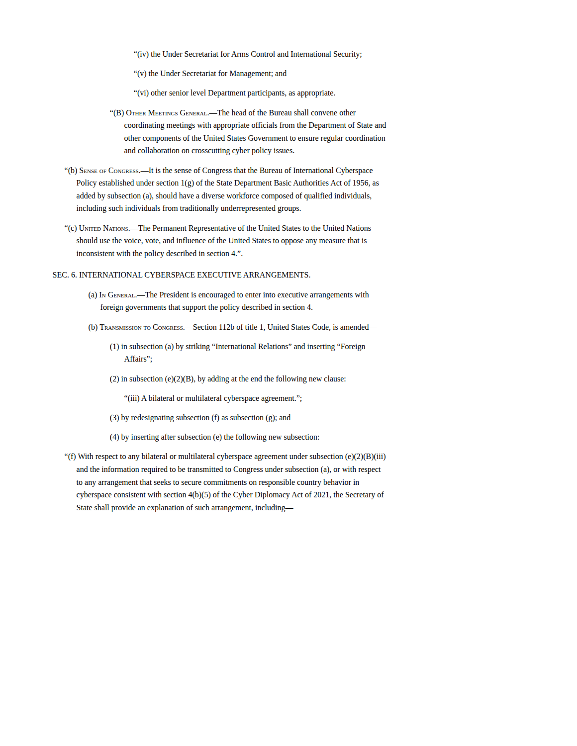“(iv) the Under Secretariat for Arms Control and International Security;
“(v) the Under Secretariat for Management; and
“(vi) other senior level Department participants, as appropriate.
“(B) Other Meetings General.—The head of the Bureau shall convene other coordinating meetings with appropriate officials from the Department of State and other components of the United States Government to ensure regular coordination and collaboration on crosscutting cyber policy issues.
“(b) Sense of Congress.—It is the sense of Congress that the Bureau of International Cyberspace Policy established under section 1(g) of the State Department Basic Authorities Act of 1956, as added by subsection (a), should have a diverse workforce composed of qualified individuals, including such individuals from traditionally underrepresented groups.
“(c) United Nations.—The Permanent Representative of the United States to the United Nations should use the voice, vote, and influence of the United States to oppose any measure that is inconsistent with the policy described in section 4.”.
SEC. 6. INTERNATIONAL CYBERSPACE EXECUTIVE ARRANGEMENTS.
(a) In General.—The President is encouraged to enter into executive arrangements with foreign governments that support the policy described in section 4.
(b) Transmission to Congress.—Section 112b of title 1, United States Code, is amended—
(1) in subsection (a) by striking “International Relations” and inserting “Foreign Affairs”;
(2) in subsection (e)(2)(B), by adding at the end the following new clause:
“(iii) A bilateral or multilateral cyberspace agreement.”;
(3) by redesignating subsection (f) as subsection (g); and
(4) by inserting after subsection (e) the following new subsection:
“(f) With respect to any bilateral or multilateral cyberspace agreement under subsection (e)(2)(B)(iii) and the information required to be transmitted to Congress under subsection (a), or with respect to any arrangement that seeks to secure commitments on responsible country behavior in cyberspace consistent with section 4(b)(5) of the Cyber Diplomacy Act of 2021, the Secretary of State shall provide an explanation of such arrangement, including—